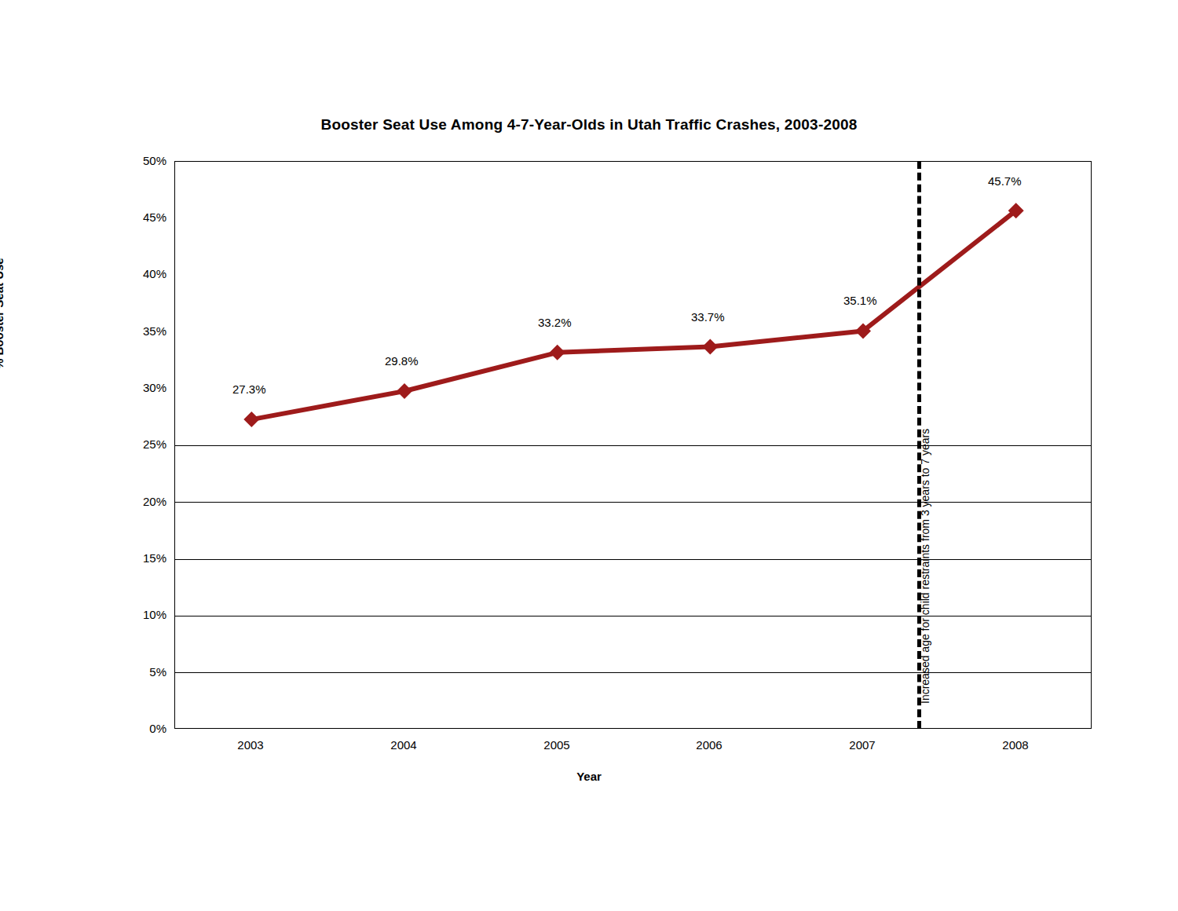Booster Seat Use Among 4-7-Year-Olds in Utah Traffic Crashes, 2003-2008
% Booster Seat Use
50%
45%
40%
35%
30%
25%
20%
15%
10%
5%
0%
Increased age for child restraints from 3 years to 7 years
27.3%
29.8%
33.2%
33.7%
35.1%
45.7%
2003
2004
2005
2006
2007
2008
Year